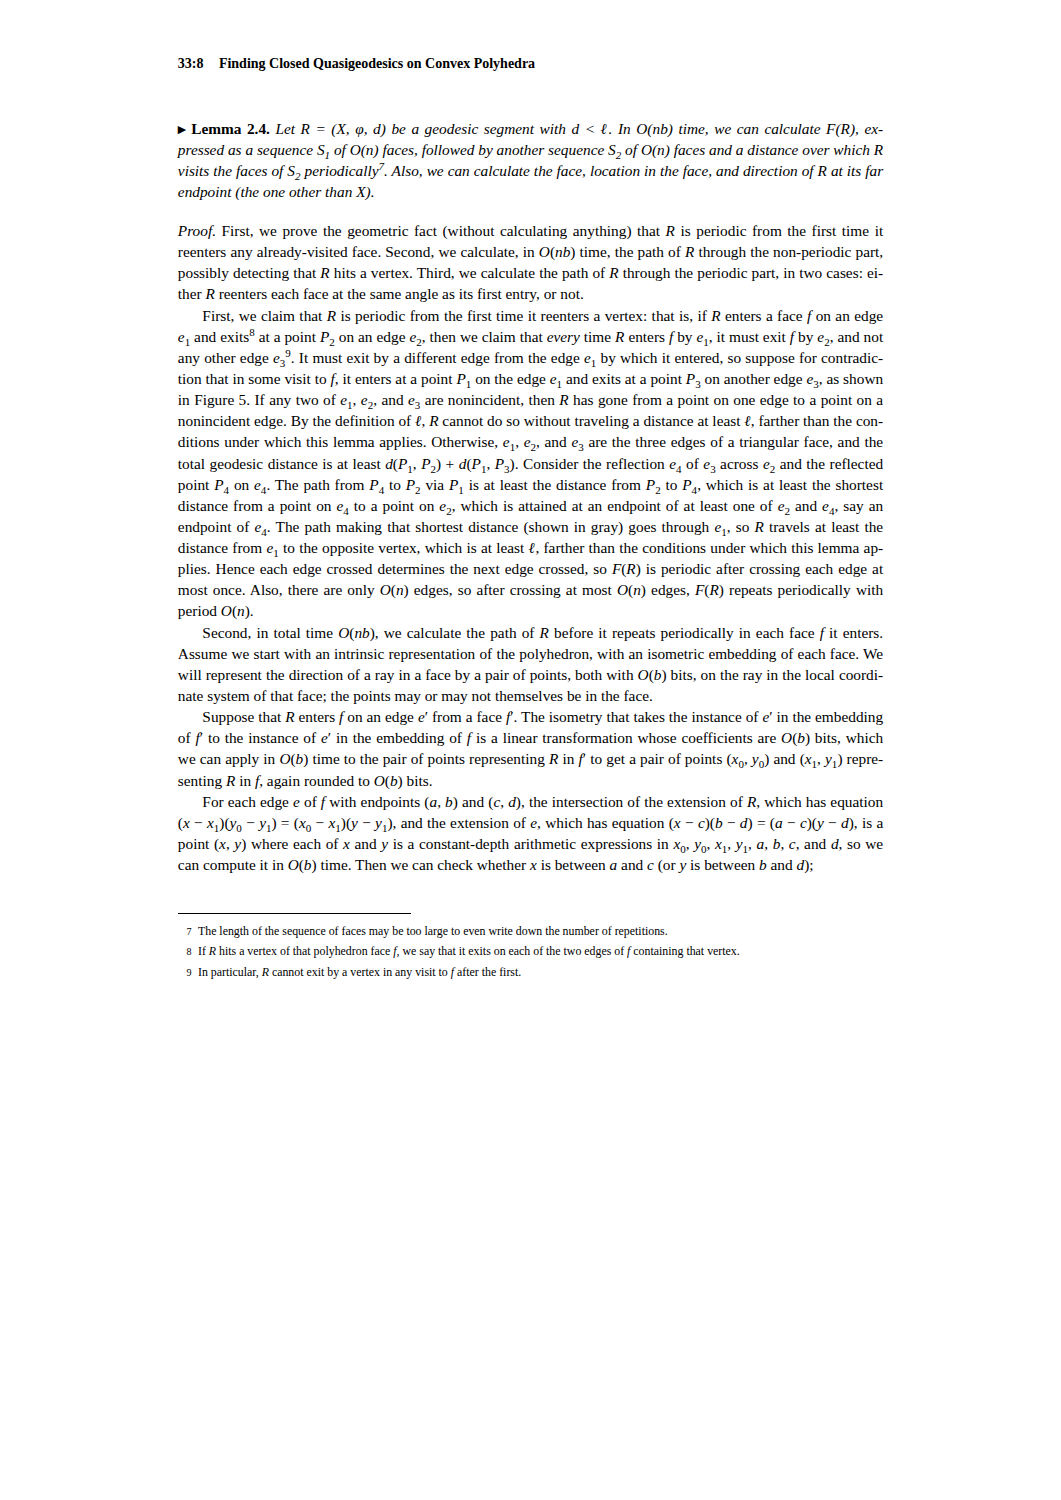33:8 Finding Closed Quasigeodesics on Convex Polyhedra
▸Lemma 2.4. Let R = (X, φ, d) be a geodesic segment with d < ℓ. In O(nb) time, we can calculate F(R), expressed as a sequence S1 of O(n) faces, followed by another sequence S2 of O(n) faces and a distance over which R visits the faces of S2 periodically7. Also, we can calculate the face, location in the face, and direction of R at its far endpoint (the one other than X).
Proof. First, we prove the geometric fact (without calculating anything) that R is periodic from the first time it reenters any already-visited face. Second, we calculate, in O(nb) time, the path of R through the non-periodic part, possibly detecting that R hits a vertex. Third, we calculate the path of R through the periodic part, in two cases: either R reenters each face at the same angle as its first entry, or not.
First, we claim that R is periodic from the first time it reenters a vertex: that is, if R enters a face f on an edge e1 and exits8 at a point P2 on an edge e2, then we claim that every time R enters f by e1, it must exit f by e2, and not any other edge e39. It must exit by a different edge from the edge e1 by which it entered, so suppose for contradiction that in some visit to f, it enters at a point P1 on the edge e1 and exits at a point P3 on another edge e3, as shown in Figure 5. If any two of e1, e2, and e3 are nonincident, then R has gone from a point on one edge to a point on a nonincident edge. By the definition of ℓ, R cannot do so without traveling a distance at least ℓ, farther than the conditions under which this lemma applies. Otherwise, e1, e2, and e3 are the three edges of a triangular face, and the total geodesic distance is at least d(P1, P2) + d(P1, P3). Consider the reflection e4 of e3 across e2 and the reflected point P4 on e4. The path from P4 to P2 via P1 is at least the distance from P2 to P4, which is at least the shortest distance from a point on e4 to a point on e2, which is attained at an endpoint of at least one of e2 and e4, say an endpoint of e4. The path making that shortest distance (shown in gray) goes through e1, so R travels at least the distance from e1 to the opposite vertex, which is at least ℓ, farther than the conditions under which this lemma applies. Hence each edge crossed determines the next edge crossed, so F(R) is periodic after crossing each edge at most once. Also, there are only O(n) edges, so after crossing at most O(n) edges, F(R) repeats periodically with period O(n).
Second, in total time O(nb), we calculate the path of R before it repeats periodically in each face f it enters. Assume we start with an intrinsic representation of the polyhedron, with an isometric embedding of each face. We will represent the direction of a ray in a face by a pair of points, both with O(b) bits, on the ray in the local coordinate system of that face; the points may or may not themselves be in the face.
Suppose that R enters f on an edge e′ from a face f′. The isometry that takes the instance of e′ in the embedding of f′ to the instance of e′ in the embedding of f is a linear transformation whose coefficients are O(b) bits, which we can apply in O(b) time to the pair of points representing R in f′ to get a pair of points (x0, y0) and (x1, y1) representing R in f, again rounded to O(b) bits.
For each edge e of f with endpoints (a, b) and (c, d), the intersection of the extension of R, which has equation (x − x1)(y0 − y1) = (x0 − x1)(y − y1), and the extension of e, which has equation (x − c)(b − d) = (a − c)(y − d), is a point (x, y) where each of x and y is a constant-depth arithmetic expressions in x0, y0, x1, y1, a, b, c, and d, so we can compute it in O(b) time. Then we can check whether x is between a and c (or y is between b and d);
7
The length of the sequence of faces may be too large to even write down the number of repetitions.
8
If R hits a vertex of that polyhedron face f, we say that it exits on each of the two edges of f containing that vertex.
9
In particular, R cannot exit by a vertex in any visit to f after the first.